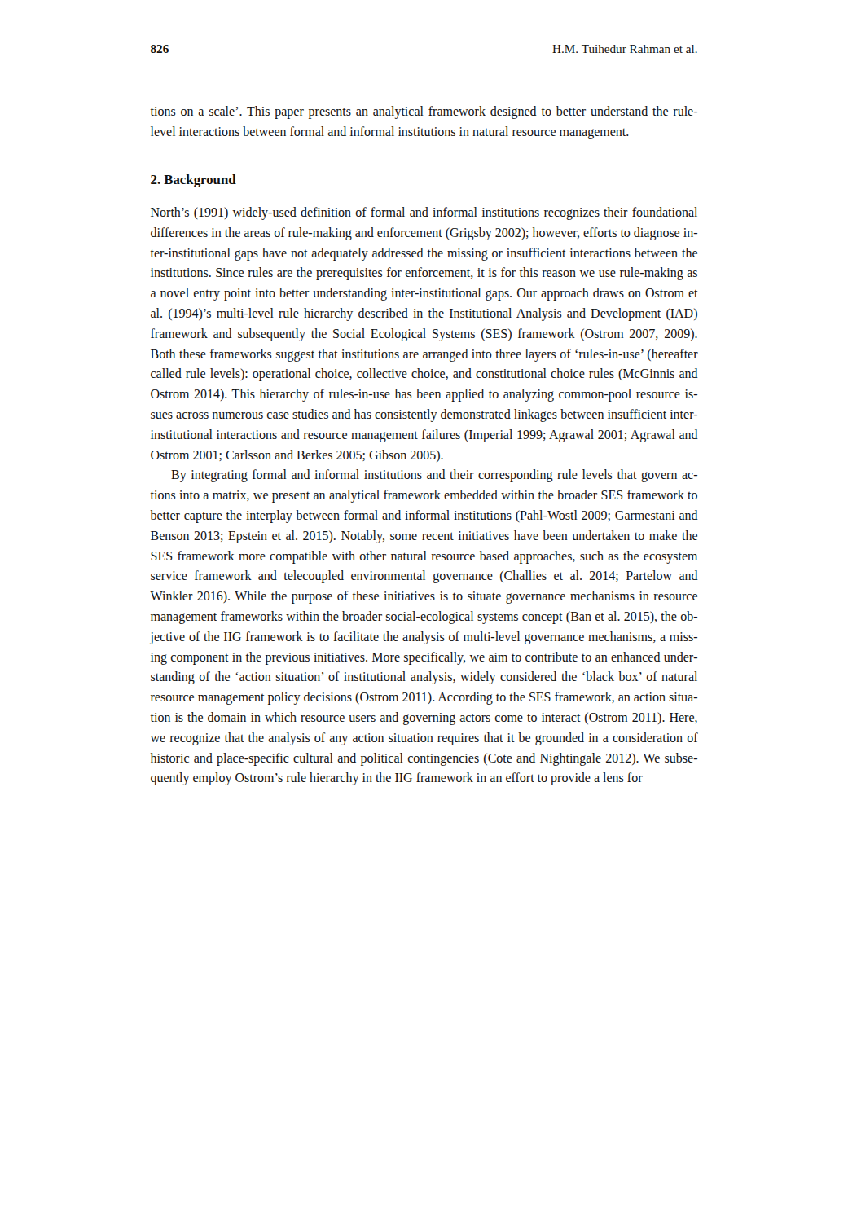826 H.M. Tuihedur Rahman et al.
tions on a scale’. This paper presents an analytical framework designed to better understand the rule-level interactions between formal and informal institutions in natural resource management.
2. Background
North’s (1991) widely-used definition of formal and informal institutions recognizes their foundational differences in the areas of rule-making and enforcement (Grigsby 2002); however, efforts to diagnose inter-institutional gaps have not adequately addressed the missing or insufficient interactions between the institutions. Since rules are the prerequisites for enforcement, it is for this reason we use rule-making as a novel entry point into better understanding inter-institutional gaps. Our approach draws on Ostrom et al. (1994)’s multi-level rule hierarchy described in the Institutional Analysis and Development (IAD) framework and subsequently the Social Ecological Systems (SES) framework (Ostrom 2007, 2009). Both these frameworks suggest that institutions are arranged into three layers of ‘rules-in-use’ (hereafter called rule levels): operational choice, collective choice, and constitutional choice rules (McGinnis and Ostrom 2014). This hierarchy of rules-in-use has been applied to analyzing common-pool resource issues across numerous case studies and has consistently demonstrated linkages between insufficient inter-institutional interactions and resource management failures (Imperial 1999; Agrawal 2001; Agrawal and Ostrom 2001; Carlsson and Berkes 2005; Gibson 2005).
By integrating formal and informal institutions and their corresponding rule levels that govern actions into a matrix, we present an analytical framework embedded within the broader SES framework to better capture the interplay between formal and informal institutions (Pahl-Wostl 2009; Garmestani and Benson 2013; Epstein et al. 2015). Notably, some recent initiatives have been undertaken to make the SES framework more compatible with other natural resource based approaches, such as the ecosystem service framework and telecoupled environmental governance (Challies et al. 2014; Partelow and Winkler 2016). While the purpose of these initiatives is to situate governance mechanisms in resource management frameworks within the broader social-ecological systems concept (Ban et al. 2015), the objective of the IIG framework is to facilitate the analysis of multi-level governance mechanisms, a missing component in the previous initiatives. More specifically, we aim to contribute to an enhanced understanding of the ‘action situation’ of institutional analysis, widely considered the ‘black box’ of natural resource management policy decisions (Ostrom 2011). According to the SES framework, an action situation is the domain in which resource users and governing actors come to interact (Ostrom 2011). Here, we recognize that the analysis of any action situation requires that it be grounded in a consideration of historic and place-specific cultural and political contingencies (Cote and Nightingale 2012). We subsequently employ Ostrom’s rule hierarchy in the IIG framework in an effort to provide a lens for